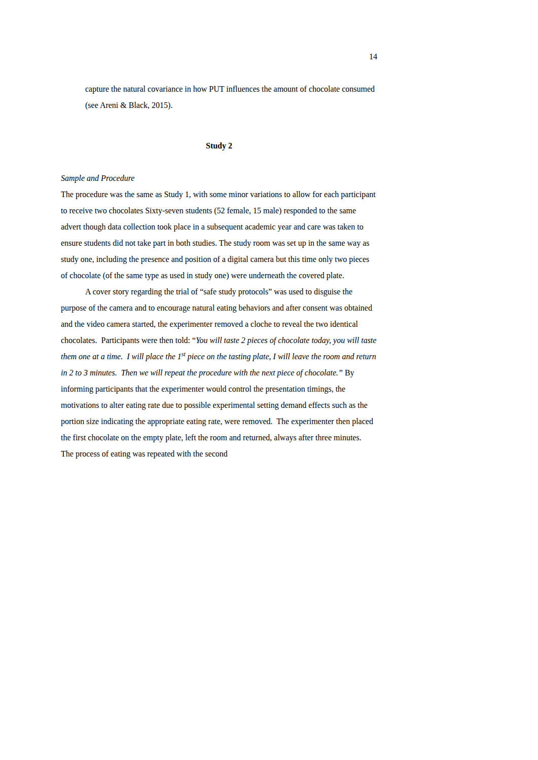14
capture the natural covariance in how PUT influences the amount of chocolate consumed (see Areni & Black, 2015).
Study 2
Sample and Procedure
The procedure was the same as Study 1, with some minor variations to allow for each participant to receive two chocolates Sixty-seven students (52 female, 15 male) responded to the same advert though data collection took place in a subsequent academic year and care was taken to ensure students did not take part in both studies. The study room was set up in the same way as study one, including the presence and position of a digital camera but this time only two pieces of chocolate (of the same type as used in study one) were underneath the covered plate.
A cover story regarding the trial of “safe study protocols” was used to disguise the purpose of the camera and to encourage natural eating behaviors and after consent was obtained and the video camera started, the experimenter removed a cloche to reveal the two identical chocolates. Participants were then told: “You will taste 2 pieces of chocolate today, you will taste them one at a time. I will place the 1st piece on the tasting plate, I will leave the room and return in 2 to 3 minutes. Then we will repeat the procedure with the next piece of chocolate.” By informing participants that the experimenter would control the presentation timings, the motivations to alter eating rate due to possible experimental setting demand effects such as the portion size indicating the appropriate eating rate, were removed. The experimenter then placed the first chocolate on the empty plate, left the room and returned, always after three minutes. The process of eating was repeated with the second